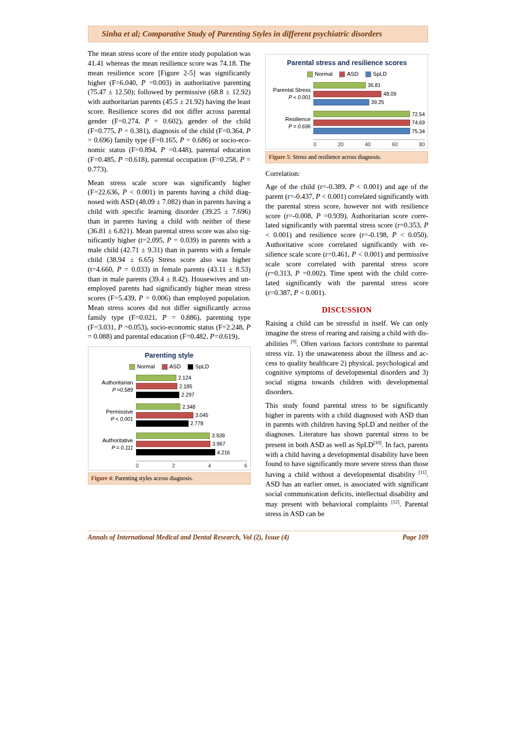Sinha et al; Comparative Study of Parenting Styles in different psychiatric disorders
The mean stress score of the entire study population was 41.41 whereas the mean resilience score was 74.18. The mean resilience score [Figure 2-5] was significantly higher (F=6.040, P =0.003) in authoritative parenting (75.47 ± 12.50); followed by permissive (68.8 ± 12.92) with authoritarian parents (45.5 ± 21.92) having the least score. Resilience scores did not differ across parental gender (F=0.274, P = 0.602), gender of the child (F=0.775, P = 0.381), diagnosis of the child (F=0.364, P = 0.696) family type (F=0.165, P = 0.686) or socio-economic status (F=0.894, P =0.448), parental education (F=0.485, P =0.618), parental occupation (F=0.258, P = 0.773).
Mean stress scale score was significantly higher (F=22.636, P < 0.001) in parents having a child diagnosed with ASD (48.09 ± 7.082) than in parents having a child with specific learning disorder (39.25 ± 7.696) than in parents having a child with neither of these (36.81 ± 6.821). Mean parental stress score was also significantly higher (t=2.095, P = 0.039) in parents with a male child (42.71 ± 9.31) than in parents with a female child (38.94 ± 6.65) Stress score also was higher (t=4.660, P = 0.033) in female parents (43.11 ± 8.53) than in male parents (39.4 ± 8.42). Housewives and unemployed parents had significantly higher mean stress scores (F=5.439, P = 0.006) than employed population. Mean stress scores did not differ significantly across family type (F=0.021, P = 0.886), parenting type (F=3.031, P =0.053), socio-economic status (F=2.248, P = 0.088) and parental education (F=0.482, P=0. 619).
Parenting style
Normal ASD SpLD
AuthoritarianP =0.589
2.124
2.185
2.297
PermissiveP < 0.001
2.348
3.045
2.778
AuthoritativeP = 0.111
3.939
3.967
4.216
0246
Figure 4: Parenting styles across diagnosis.
Parental stress and resilience scores
Normal ASD SpLD
Parental StressP < 0.001
36.81
48.09
39.25
ResilienceP = 0.696
72.54
74.69
75.34
020406080
Figure 5: Stress and resilience across diagnosis.
Correlation:
Age of the child (r=-0.389, P < 0.001) and age of the parent (r=-0.437, P < 0.001) correlated significantly with the parental stress score, however not with resilience score (r=-0.008, P =0.939). Authoritarian score correlated significantly with parental stress score (r=0.353, P < 0.001) and resilience score (r=-0.198, P < 0.050). Authoritative score correlated significantly with resilience scale score (r=0.461, P < 0.001) and permissive scale score correlated with parental stress score (r=0.313, P =0.002). Time spent with the child correlated significantly with the parental stress score (r=0.387, P < 0.001).
DISCUSSION
Raising a child can be stressful in itself. We can only imagine the stress of rearing and raising a child with disabilities [9]. Often various factors contribute to parental stress viz. 1) the unawareness about the illness and access to quality healthcare 2) physical, psychological and cognitive symptoms of developmental disorders and 3) social stigma towards children with developmental disorders.
This study found parental stress to be significantly higher in parents with a child diagnosed with ASD than in parents with children having SpLD and neither of the diagnoses. Literature has shown parental stress to be present in both ASD as well as SpLD[10]. In fact, parents with a child having a developmental disability have been found to have significantly more severe stress than those having a child without a developmental disability [11]. ASD has an earlier onset, is associated with significant social communication deficits, intellectual disability and may present with behavioral complaints [12]. Parental stress in ASD can be
Annals of International Medical and Dental Research, Vol (2), Issue (4)
Page 109